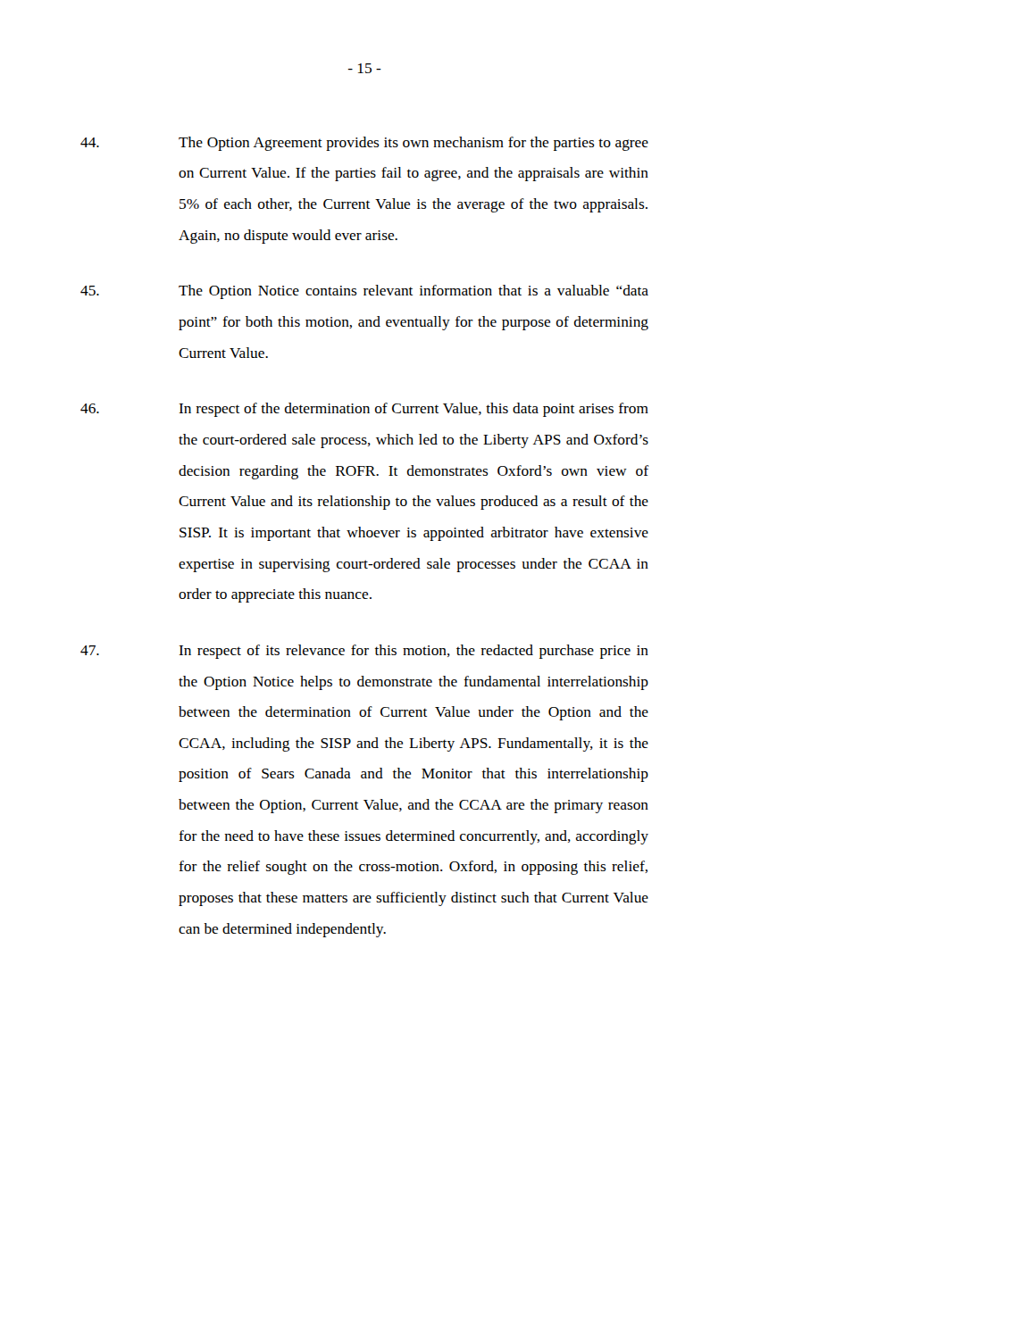- 15 -
44.
The Option Agreement provides its own mechanism for the parties to agree on Current Value. If the parties fail to agree, and the appraisals are within 5% of each other, the Current Value is the average of the two appraisals. Again, no dispute would ever arise.
45.
The Option Notice contains relevant information that is a valuable “data point” for both this motion, and eventually for the purpose of determining Current Value.
46.
In respect of the determination of Current Value, this data point arises from the court-ordered sale process, which led to the Liberty APS and Oxford’s decision regarding the ROFR. It demonstrates Oxford’s own view of Current Value and its relationship to the values produced as a result of the SISP. It is important that whoever is appointed arbitrator have extensive expertise in supervising court-ordered sale processes under the CCAA in order to appreciate this nuance.
47.
In respect of its relevance for this motion, the redacted purchase price in the Option Notice helps to demonstrate the fundamental interrelationship between the determination of Current Value under the Option and the CCAA, including the SISP and the Liberty APS. Fundamentally, it is the position of Sears Canada and the Monitor that this interrelationship between the Option, Current Value, and the CCAA are the primary reason for the need to have these issues determined concurrently, and, accordingly for the relief sought on the cross-motion. Oxford, in opposing this relief, proposes that these matters are sufficiently distinct such that Current Value can be determined independently.